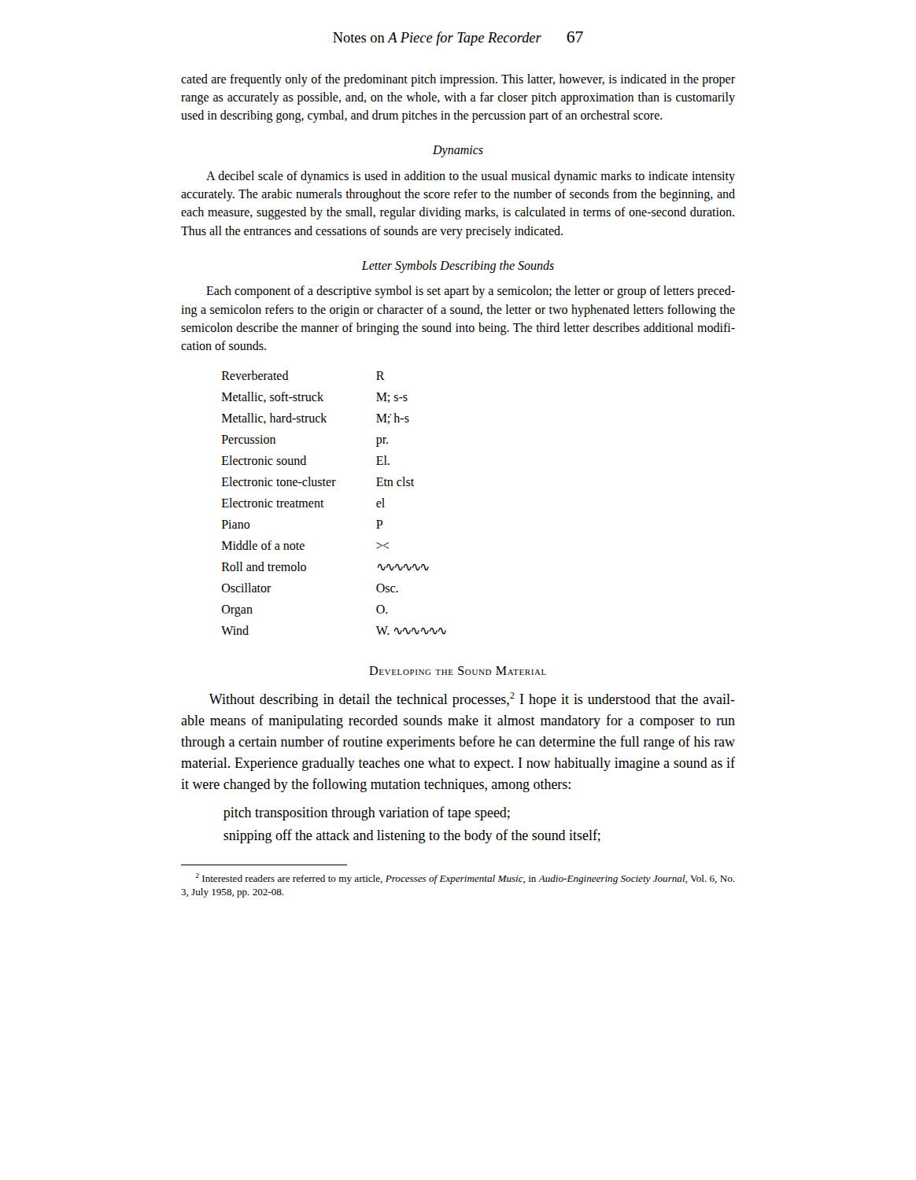Notes on A Piece for Tape Recorder 67
cated are frequently only of the predominant pitch impression. This latter, however, is indicated in the proper range as accurately as possible, and, on the whole, with a far closer pitch approximation than is customarily used in describing gong, cymbal, and drum pitches in the percussion part of an orchestral score.
Dynamics
A decibel scale of dynamics is used in addition to the usual musical dynamic marks to indicate intensity accurately. The arabic numerals throughout the score refer to the number of seconds from the beginning, and each measure, suggested by the small, regular dividing marks, is calculated in terms of one-second duration. Thus all the entrances and cessations of sounds are very precisely indicated.
Letter Symbols Describing the Sounds
Each component of a descriptive symbol is set apart by a semicolon; the letter or group of letters preceding a semicolon refers to the origin or character of a sound, the letter or two hyphenated letters following the semicolon describe the manner of bringing the sound into being. The third letter describes additional modification of sounds.
| Reverberated | R |
| Metallic, soft-struck | M; s-s |
| Metallic, hard-struck | M;̇ h-s |
| Percussion | pr. |
| Electronic sound | El. |
| Electronic tone-cluster | Etn clst |
| Electronic treatment | el |
| Piano | P |
| Middle of a note | >< |
| Roll and tremolo | ∿∿∿∿∿∿ |
| Oscillator | Osc. |
| Organ | O. |
| Wind | W. ∿∿∿∿∿∿ |
Developing the Sound Material
Without describing in detail the technical processes,2 I hope it is understood that the available means of manipulating recorded sounds make it almost mandatory for a composer to run through a certain number of routine experiments before he can determine the full range of his raw material. Experience gradually teaches one what to expect. I now habitually imagine a sound as if it were changed by the following mutation techniques, among others:
pitch transposition through variation of tape speed;
snipping off the attack and listening to the body of the sound itself;
2 Interested readers are referred to my article, Processes of Experimental Music, in Audio-Engineering Society Journal, Vol. 6, No. 3, July 1958, pp. 202-08.